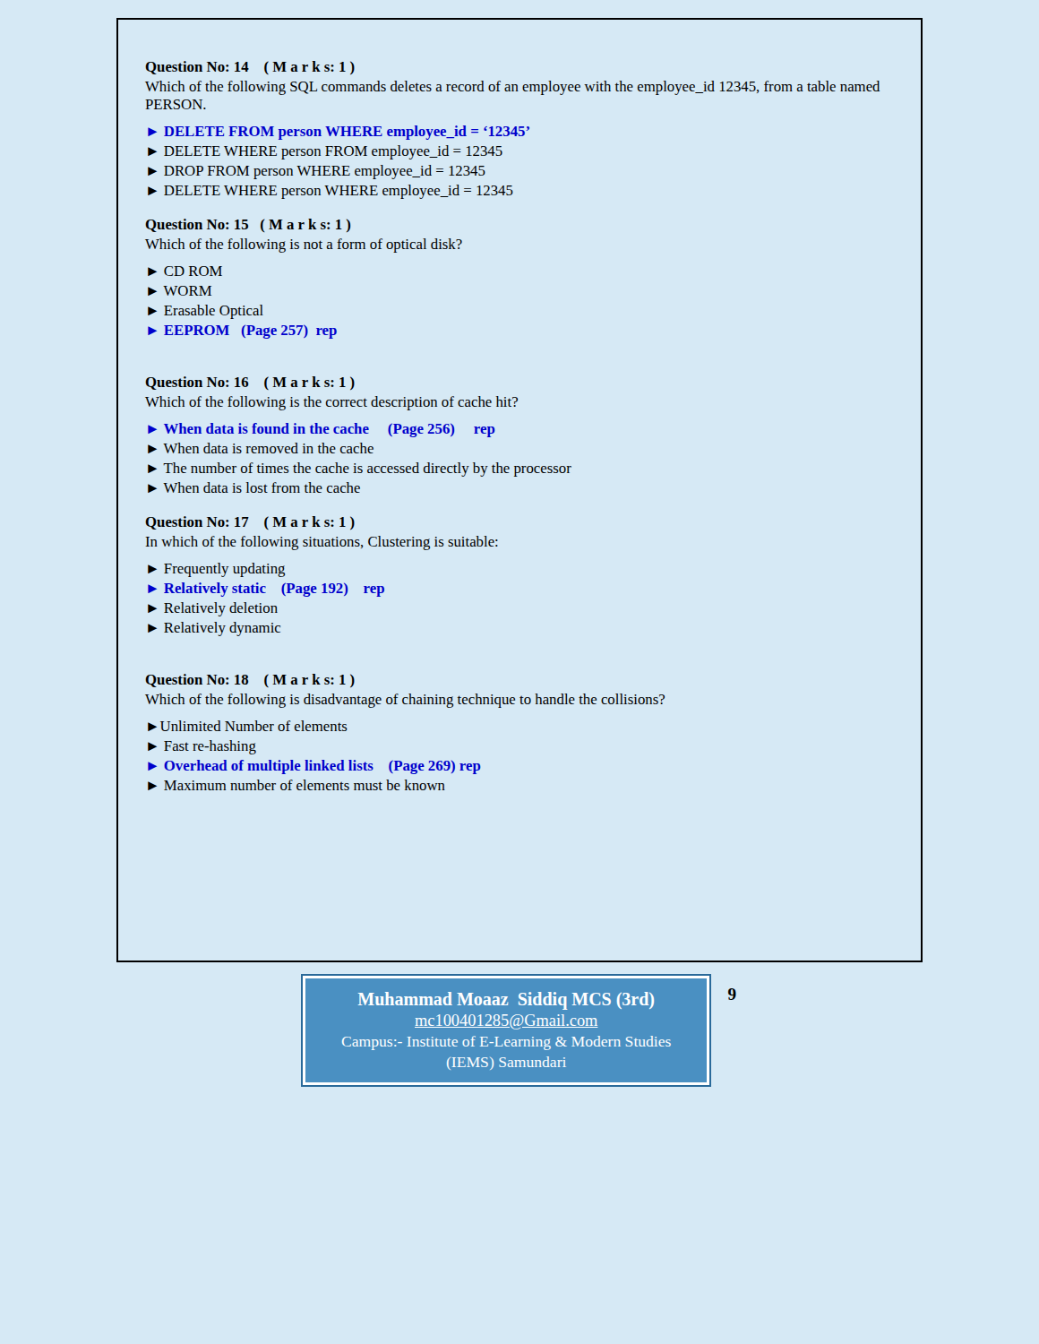Question No: 14 ( M a r k s: 1 )
Which of the following SQL commands deletes a record of an employee with the employee_id 12345, from a table named PERSON.
► DELETE FROM person WHERE employee_id = ‘12345’
► DELETE WHERE person FROM employee_id = 12345
► DROP FROM person WHERE employee_id = 12345
► DELETE WHERE person WHERE employee_id = 12345
Question No: 15 ( M a r k s: 1 )
Which of the following is not a form of optical disk?
► CD ROM
► WORM
► Erasable Optical
► EEPROM (Page 257) rep
Question No: 16 ( M a r k s: 1 )
Which of the following is the correct description of cache hit?
► When data is found in the cache (Page 256) rep
► When data is removed in the cache
► The number of times the cache is accessed directly by the processor
► When data is lost from the cache
Question No: 17 ( M a r k s: 1 )
In which of the following situations, Clustering is suitable:
► Frequently updating
► Relatively static (Page 192) rep
► Relatively deletion
► Relatively dynamic
Question No: 18 ( M a r k s: 1 )
Which of the following is disadvantage of chaining technique to handle the collisions?
►Unlimited Number of elements
► Fast re-hashing
► Overhead of multiple linked lists (Page 269) rep
► Maximum number of elements must be known
Muhammad Moaaz Siddiq MCS (3rd)
mc100401285@Gmail.com
Campus:- Institute of E-Learning & Modern Studies
(IEMS) Samundari
9